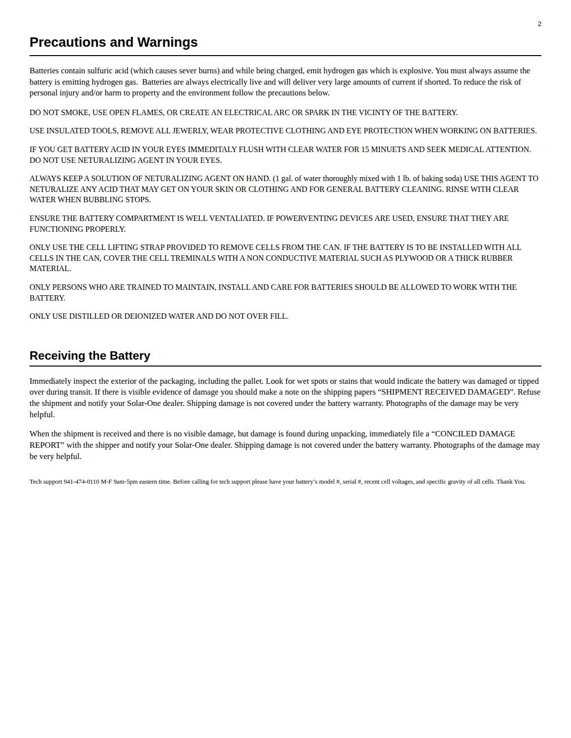2
Precautions and Warnings
Batteries contain sulfuric acid (which causes sever burns) and while being charged, emit hydrogen gas which is explosive. You must always assume the battery is emitting hydrogen gas. Batteries are always electrically live and will deliver very large amounts of current if shorted. To reduce the risk of personal injury and/or harm to property and the environment follow the precautions below.
DO NOT SMOKE, USE OPEN FLAMES, OR CREATE AN ELECTRICAL ARC OR SPARK IN THE VICINTY OF THE BATTERY.
USE INSULATED TOOLS, REMOVE ALL JEWERLY, WEAR PROTECTIVE CLOTHING AND EYE PROTECTION WHEN WORKING ON BATTERIES.
IF YOU GET BATTERY ACID IN YOUR EYES IMMEDITALY FLUSH WITH CLEAR WATER FOR 15 MINUETS AND SEEK MEDICAL ATTENTION. DO NOT USE NETURALIZING AGENT IN YOUR EYES.
ALWAYS KEEP A SOLUTION OF NETURALIZING AGENT ON HAND. (1 gal. of water thoroughly mixed with 1 lb. of baking soda) USE THIS AGENT TO NETURALIZE ANY ACID THAT MAY GET ON YOUR SKIN OR CLOTHING AND FOR GENERAL BATTERY CLEANING. RINSE WITH CLEAR WATER WHEN BUBBLING STOPS.
ENSURE THE BATTERY COMPARTMENT IS WELL VENTALIATED. IF POWERVENTING DEVICES ARE USED, ENSURE THAT THEY ARE FUNCTIONING PROPERLY.
ONLY USE THE CELL LIFTING STRAP PROVIDED TO REMOVE CELLS FROM THE CAN. IF THE BATTERY IS TO BE INSTALLED WITH ALL CELLS IN THE CAN, COVER THE CELL TREMINALS WITH A NON CONDUCTIVE MATERIAL SUCH AS PLYWOOD OR A THICK RUBBER MATERIAL.
ONLY PERSONS WHO ARE TRAINED TO MAINTAIN, INSTALL AND CARE FOR BATTERIES SHOULD BE ALLOWED TO WORK WITH THE BATTERY.
ONLY USE DISTILLED OR DEIONIZED WATER AND DO NOT OVER FILL.
Receiving the Battery
Immediately inspect the exterior of the packaging, including the pallet. Look for wet spots or stains that would indicate the battery was damaged or tipped over during transit. If there is visible evidence of damage you should make a note on the shipping papers “SHIPMENT RECEIVED DAMAGED”. Refuse the shipment and notify your Solar-One dealer. Shipping damage is not covered under the battery warranty. Photographs of the damage may be very helpful.
When the shipment is received and there is no visible damage, but damage is found during unpacking, immediately file a “CONCILED DAMAGE REPORT” with the shipper and notify your Solar-One dealer. Shipping damage is not covered under the battery warranty. Photographs of the damage may be very helpful.
Tech support 941-474-0110 M-F 9am-5pm eastern time. Before calling for tech support please have your battery’s model #, serial #, recent cell voltages, and specific gravity of all cells. Thank You.